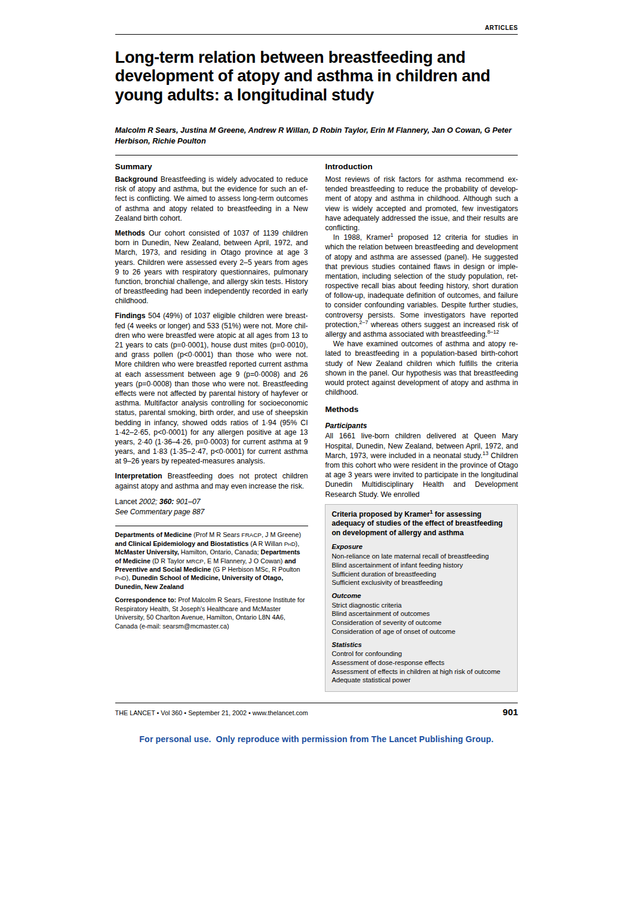ARTICLES
Long-term relation between breastfeeding and development of atopy and asthma in children and young adults: a longitudinal study
Malcolm R Sears, Justina M Greene, Andrew R Willan, D Robin Taylor, Erin M Flannery, Jan O Cowan, G Peter Herbison, Richie Poulton
Summary
Background Breastfeeding is widely advocated to reduce risk of atopy and asthma, but the evidence for such an effect is conflicting. We aimed to assess long-term outcomes of asthma and atopy related to breastfeeding in a New Zealand birth cohort.
Methods Our cohort consisted of 1037 of 1139 children born in Dunedin, New Zealand, between April, 1972, and March, 1973, and residing in Otago province at age 3 years. Children were assessed every 2–5 years from ages 9 to 26 years with respiratory questionnaires, pulmonary function, bronchial challenge, and allergy skin tests. History of breastfeeding had been independently recorded in early childhood.
Findings 504 (49%) of 1037 eligible children were breastfed (4 weeks or longer) and 533 (51%) were not. More children who were breastfed were atopic at all ages from 13 to 21 years to cats (p=0·0001), house dust mites (p=0·0010), and grass pollen (p<0·0001) than those who were not. More children who were breastfed reported current asthma at each assessment between age 9 (p=0·0008) and 26 years (p=0·0008) than those who were not. Breastfeeding effects were not affected by parental history of hayfever or asthma. Multifactor analysis controlling for socioeconomic status, parental smoking, birth order, and use of sheepskin bedding in infancy, showed odds ratios of 1·94 (95% CI 1·42–2·65, p<0·0001) for any allergen positive at age 13 years, 2·40 (1·36–4·26, p=0·0003) for current asthma at 9 years, and 1·83 (1·35–2·47, p<0·0001) for current asthma at 9–26 years by repeated-measures analysis.
Interpretation Breastfeeding does not protect children against atopy and asthma and may even increase the risk.
Lancet 2002; 360: 901–07
See Commentary page 887
Departments of Medicine (Prof M R Sears FRACP, J M Greene) and Clinical Epidemiology and Biostatistics (A R Willan PhD), McMaster University, Hamilton, Ontario, Canada; Departments of Medicine (D R Taylor MRCP, E M Flannery, J O Cowan) and Preventive and Social Medicine (G P Herbison MSc, R Poulton PhD), Dunedin School of Medicine, University of Otago, Dunedin, New Zealand
Correspondence to: Prof Malcolm R Sears, Firestone Institute for Respiratory Health, St Joseph's Healthcare and McMaster University, 50 Charlton Avenue, Hamilton, Ontario L8N 4A6, Canada (e-mail: searsm@mcmaster.ca)
Introduction
Most reviews of risk factors for asthma recommend extended breastfeeding to reduce the probability of development of atopy and asthma in childhood. Although such a view is widely accepted and promoted, few investigators have adequately addressed the issue, and their results are conflicting.
In 1988, Kramer1 proposed 12 criteria for studies in which the relation between breastfeeding and development of atopy and asthma are assessed (panel). He suggested that previous studies contained flaws in design or implementation, including selection of the study population, retrospective recall bias about feeding history, short duration of follow-up, inadequate definition of outcomes, and failure to consider confounding variables. Despite further studies, controversy persists. Some investigators have reported protection,2–7 whereas others suggest an increased risk of allergy and asthma associated with breastfeeding.8–12
We have examined outcomes of asthma and atopy related to breastfeeding in a population-based birth-cohort study of New Zealand children which fulfills the criteria shown in the panel. Our hypothesis was that breastfeeding would protect against development of atopy and asthma in childhood.
Methods
Participants
All 1661 live-born children delivered at Queen Mary Hospital, Dunedin, New Zealand, between April, 1972, and March, 1973, were included in a neonatal study.13 Children from this cohort who were resident in the province of Otago at age 3 years were invited to participate in the longitudinal Dunedin Multidisciplinary Health and Development Research Study. We enrolled
Criteria proposed by Kramer1 for assessing adequacy of studies of the effect of breastfeeding on development of allergy and asthma
Exposure
Non-reliance on late maternal recall of breastfeeding
Blind ascertainment of infant feeding history
Sufficient duration of breastfeeding
Sufficient exclusivity of breastfeeding
Outcome
Strict diagnostic criteria
Blind ascertainment of outcomes
Consideration of severity of outcome
Consideration of age of onset of outcome
Statistics
Control for confounding
Assessment of dose-response effects
Assessment of effects in children at high risk of outcome
Adequate statistical power
THE LANCET • Vol 360 • September 21, 2002 • www.thelancet.com
901
For personal use. Only reproduce with permission from The Lancet Publishing Group.